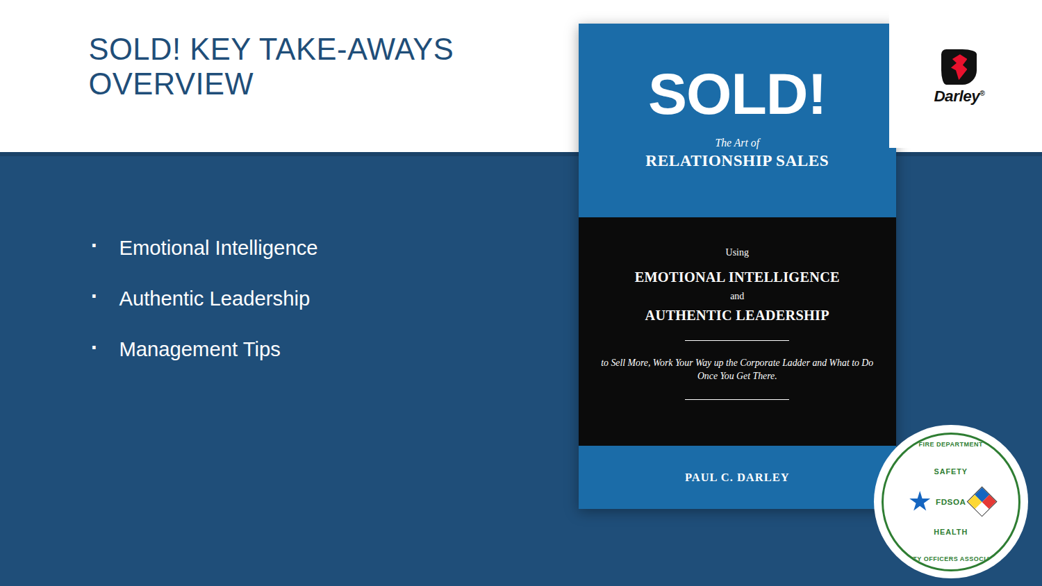Sold! Key Take-Aways Overview
Emotional Intelligence
Authentic Leadership
Management Tips
SOLD!
The Art of
RELATIONSHIP SALES
Using
EMOTIONAL INTELLIGENCE
and
AUTHENTIC LEADERSHIP
to Sell More, Work Your Way up the Corporate Ladder and What to Do Once You Get There.
PAUL C. DARLEY
Darley®
FIRE DEPARTMENT
SAFETY OFFICERS ASSOCIATION
SAFETY
FDSOA
HEALTH